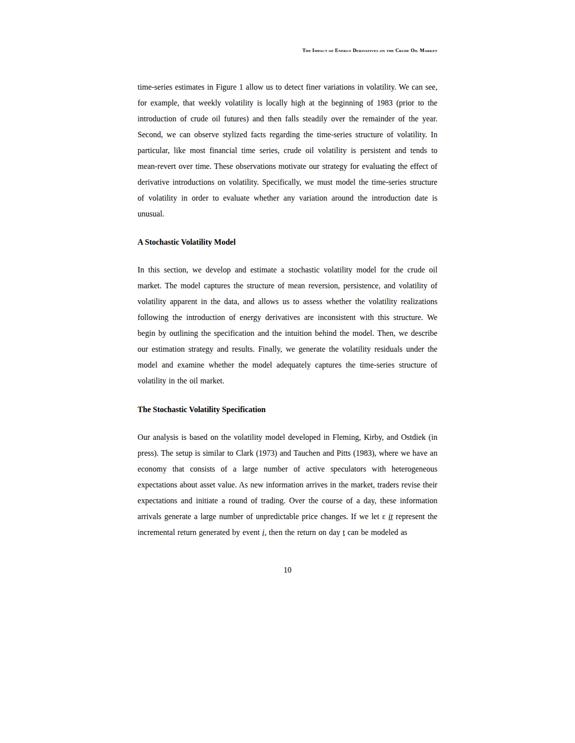The Impact of Energy Derivatives on the Crude Oil Market
time-series estimates in Figure 1 allow us to detect finer variations in volatility. We can see, for example, that weekly volatility is locally high at the beginning of 1983 (prior to the introduction of crude oil futures) and then falls steadily over the remainder of the year. Second, we can observe stylized facts regarding the time-series structure of volatility. In particular, like most financial time series, crude oil volatility is persistent and tends to mean-revert over time. These observations motivate our strategy for evaluating the effect of derivative introductions on volatility. Specifically, we must model the time-series structure of volatility in order to evaluate whether any variation around the introduction date is unusual.
A Stochastic Volatility Model
In this section, we develop and estimate a stochastic volatility model for the crude oil market. The model captures the structure of mean reversion, persistence, and volatility of volatility apparent in the data, and allows us to assess whether the volatility realizations following the introduction of energy derivatives are inconsistent with this structure. We begin by outlining the specification and the intuition behind the model. Then, we describe our estimation strategy and results. Finally, we generate the volatility residuals under the model and examine whether the model adequately captures the time-series structure of volatility in the oil market.
The Stochastic Volatility Specification
Our analysis is based on the volatility model developed in Fleming, Kirby, and Ostdiek (in press). The setup is similar to Clark (1973) and Tauchen and Pitts (1983), where we have an economy that consists of a large number of active speculators with heterogeneous expectations about asset value. As new information arrives in the market, traders revise their expectations and initiate a round of trading. Over the course of a day, these information arrivals generate a large number of unpredictable price changes. If we let ε it represent the incremental return generated by event i, then the return on day t can be modeled as
10